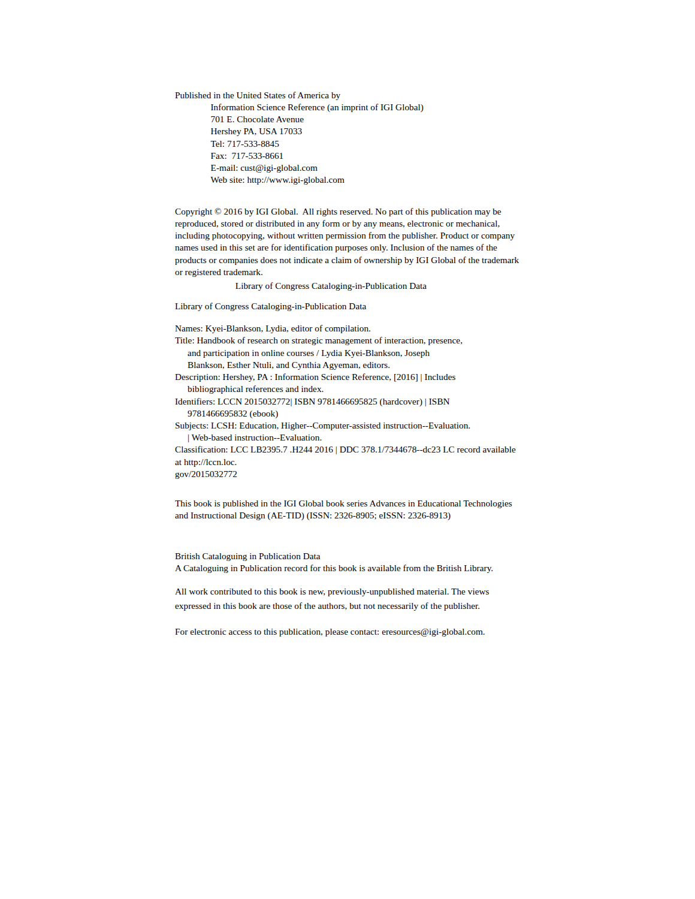Published in the United States of America by
Information Science Reference (an imprint of IGI Global)
701 E. Chocolate Avenue
Hershey PA, USA 17033
Tel: 717-533-8845
Fax: 717-533-8661
E-mail: cust@igi-global.com
Web site: http://www.igi-global.com
Copyright © 2016 by IGI Global. All rights reserved. No part of this publication may be reproduced, stored or distributed in any form or by any means, electronic or mechanical, including photocopying, without written permission from the publisher. Product or company names used in this set are for identification purposes only. Inclusion of the names of the products or companies does not indicate a claim of ownership by IGI Global of the trademark or registered trademark.
Library of Congress Cataloging-in-Publication Data
Library of Congress Cataloging-in-Publication Data
Names: Kyei-Blankson, Lydia, editor of compilation.
Title: Handbook of research on strategic management of interaction, presence,
and participation in online courses / Lydia Kyei-Blankson, Joseph
Blankson, Esther Ntuli, and Cynthia Agyeman, editors.
Description: Hershey, PA : Information Science Reference, [2016] | Includes
bibliographical references and index.
Identifiers: LCCN 2015032772| ISBN 9781466695825 (hardcover) | ISBN
9781466695832 (ebook)
Subjects: LCSH: Education, Higher--Computer-assisted instruction--Evaluation.
| Web-based instruction--Evaluation.
Classification: LCC LB2395.7 .H244 2016 | DDC 378.1/7344678--dc23 LC record available at http://lccn.loc.
gov/2015032772
This book is published in the IGI Global book series Advances in Educational Technologies and Instructional Design (AE-TID) (ISSN: 2326-8905; eISSN: 2326-8913)
British Cataloguing in Publication Data
A Cataloguing in Publication record for this book is available from the British Library.
All work contributed to this book is new, previously-unpublished material. The views expressed in this book are those of the authors, but not necessarily of the publisher.
For electronic access to this publication, please contact: eresources@igi-global.com.